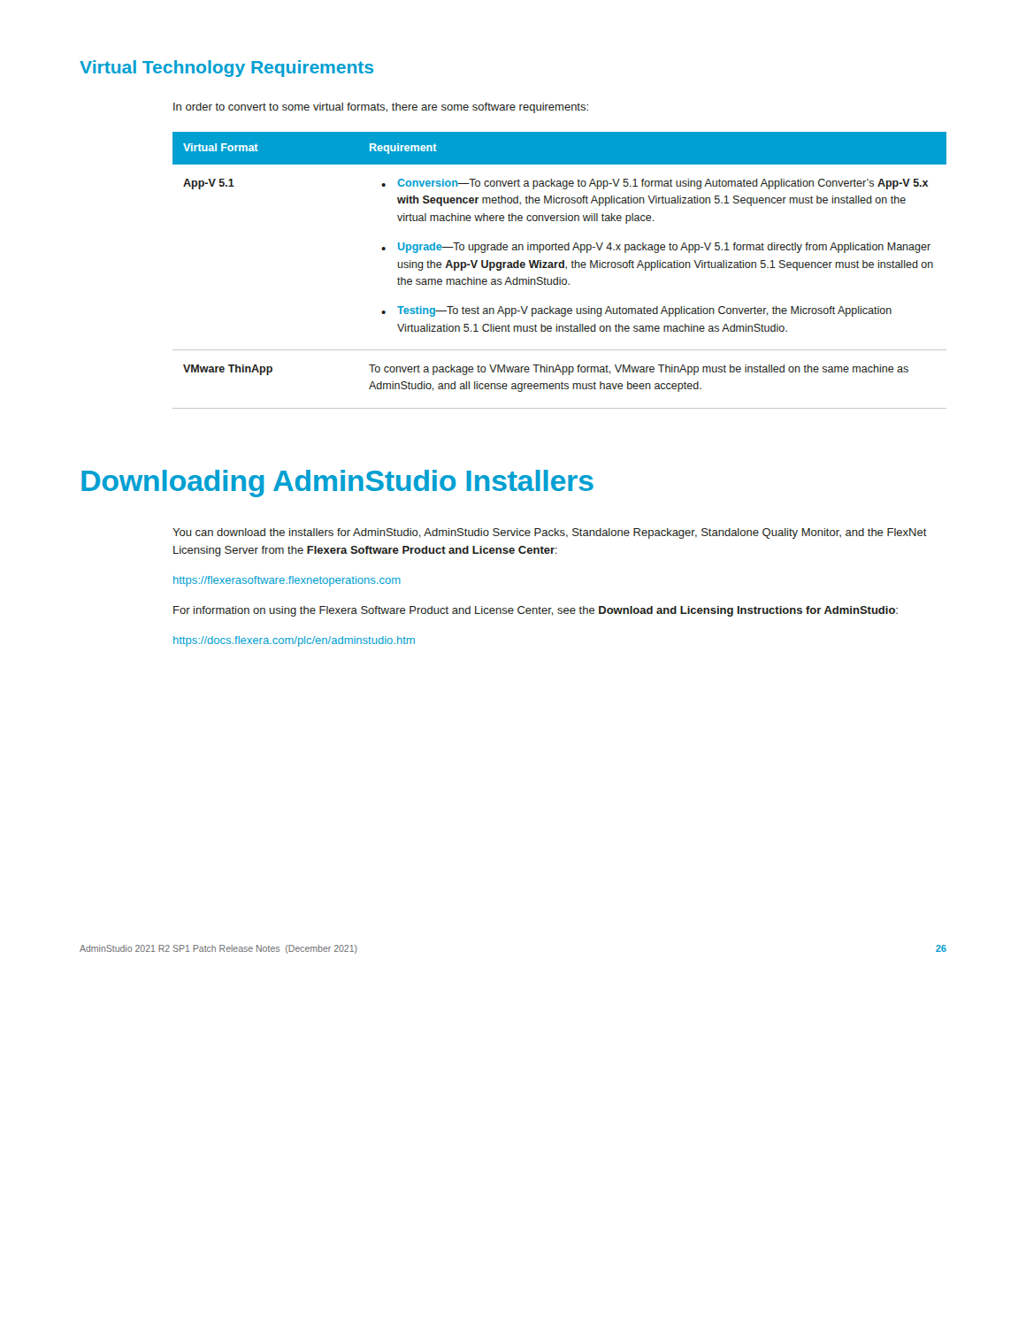Virtual Technology Requirements
In order to convert to some virtual formats, there are some software requirements:
| Virtual Format | Requirement |
| --- | --- |
| App-V 5.1 | Conversion —To convert a package to App-V 5.1 format using Automated Application Converter’s App-V 5.x with Sequencer method, the Microsoft Application Virtualization 5.1 Sequencer must be installed on the virtual machine where the conversion will take place. Upgrade —To upgrade an imported App-V 4.x package to App-V 5.1 format directly from Application Manager using the App-V Upgrade Wizard , the Microsoft Application Virtualization 5.1 Sequencer must be installed on the same machine as AdminStudio. Testing —To test an App-V package using Automated Application Converter, the Microsoft Application Virtualization 5.1 Client must be installed on the same machine as AdminStudio. |
| VMware ThinApp | To convert a package to VMware ThinApp format, VMware ThinApp must be installed on the same machine as AdminStudio, and all license agreements must have been accepted. |
Downloading AdminStudio Installers
You can download the installers for AdminStudio, AdminStudio Service Packs, Standalone Repackager, Standalone Quality Monitor, and the FlexNet Licensing Server from the Flexera Software Product and License Center:
https://flexerasoftware.flexnetoperations.com
For information on using the Flexera Software Product and License Center, see the Download and Licensing Instructions for AdminStudio:
https://docs.flexera.com/plc/en/adminstudio.htm
AdminStudio 2021 R2 SP1 Patch Release Notes (December 2021) 26